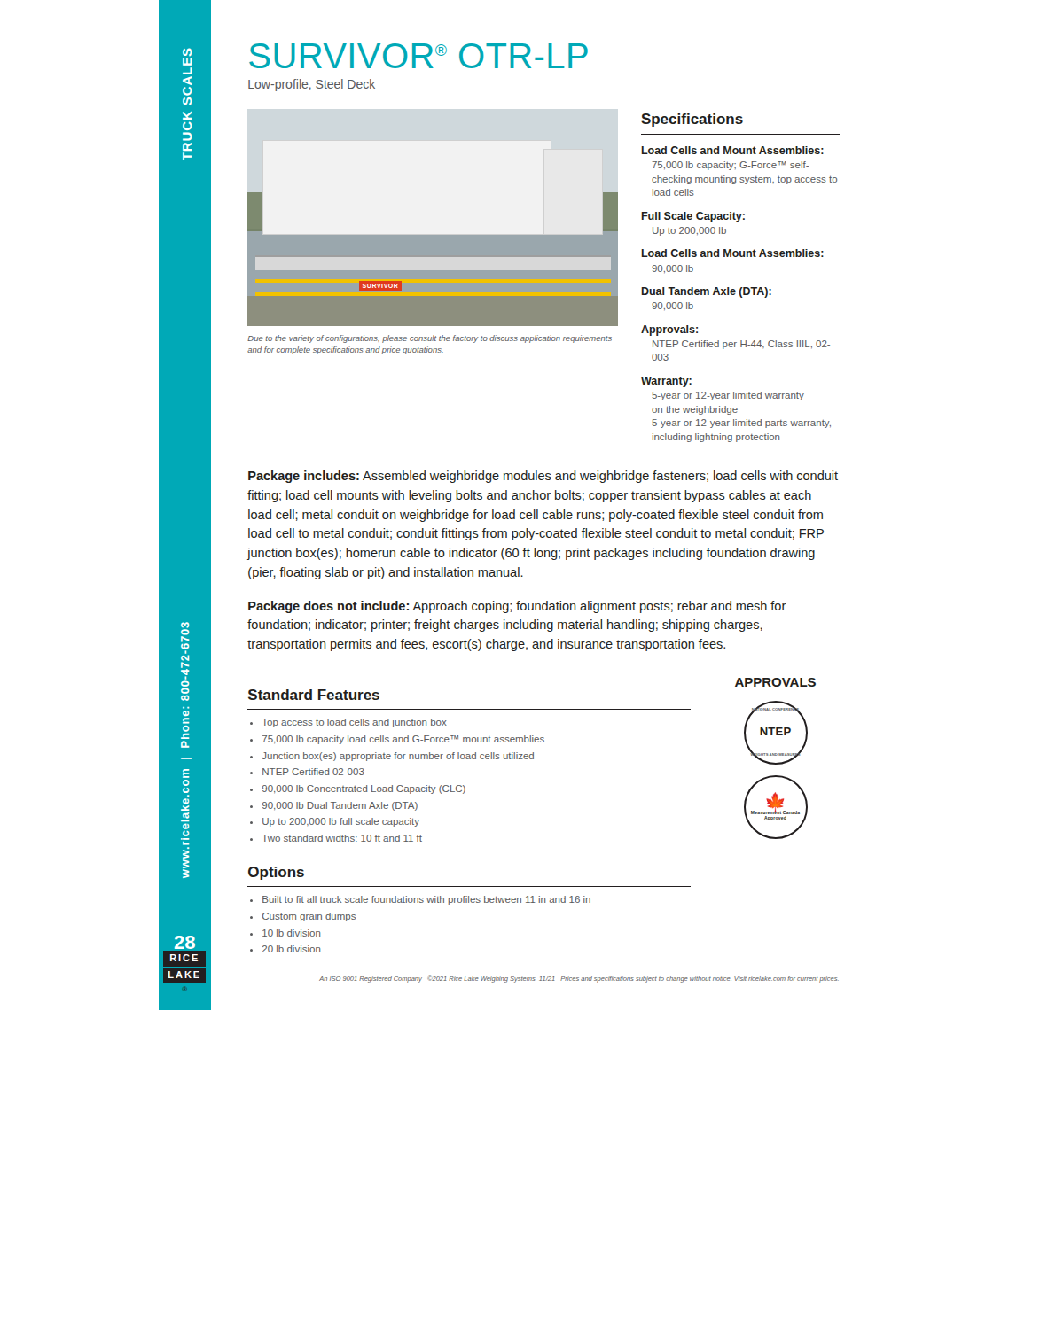TRUCK SCALES
www.ricelake.com | Phone: 800-472-6703
28
RICE LAKE ®
SURVIVOR® OTR-LP
Low-profile, Steel Deck
SURVIVOR
Due to the variety of configurations, please consult the factory to discuss application requirements and for complete specifications and price quotations.
Specifications
Load Cells and Mount Assemblies:
75,000 lb capacity; G-Force™ self-checking mounting system, top access to load cells
Full Scale Capacity:
Up to 200,000 lb
Load Cells and Mount Assemblies:
90,000 lb
Dual Tandem Axle (DTA):
90,000 lb
Approvals:
NTEP Certified per H-44, Class IIIL, 02-003
Warranty:
5-year or 12-year limited warranty
on the weighbridge
5-year or 12-year limited parts warranty,
including lightning protection
Package includes: Assembled weighbridge modules and weighbridge fasteners; load cells with conduit fitting; load cell mounts with leveling bolts and anchor bolts; copper transient bypass cables at each load cell; metal conduit on weighbridge for load cell cable runs; poly-coated flexible steel conduit from load cell to metal conduit; conduit fittings from poly-coated flexible steel conduit to metal conduit; FRP junction box(es); homerun cable to indicator (60 ft long; print packages including foundation drawing (pier, floating slab or pit) and installation manual.
Package does not include: Approach coping; foundation alignment posts; rebar and mesh for foundation; indicator; printer; freight charges including material handling; shipping charges, transportation permits and fees, escort(s) charge, and insurance transportation fees.
Standard Features
Top access to load cells and junction box
75,000 lb capacity load cells and G-Force™ mount assemblies
Junction box(es) appropriate for number of load cells utilized
NTEP Certified 02-003
90,000 lb Concentrated Load Capacity (CLC)
90,000 lb Dual Tandem Axle (DTA)
Up to 200,000 lb full scale capacity
Two standard widths: 10 ft and 11 ft
Options
Built to fit all truck scale foundations with profiles between 11 in and 16 in
Custom grain dumps
10 lb division
20 lb division
APPROVALS
NTEP
🍁
Measurement Canada
Approved
An ISO 9001 Registered Company ©2021 Rice Lake Weighing Systems 11/21 Prices and specifications subject to change without notice. Visit ricelake.com for current prices.